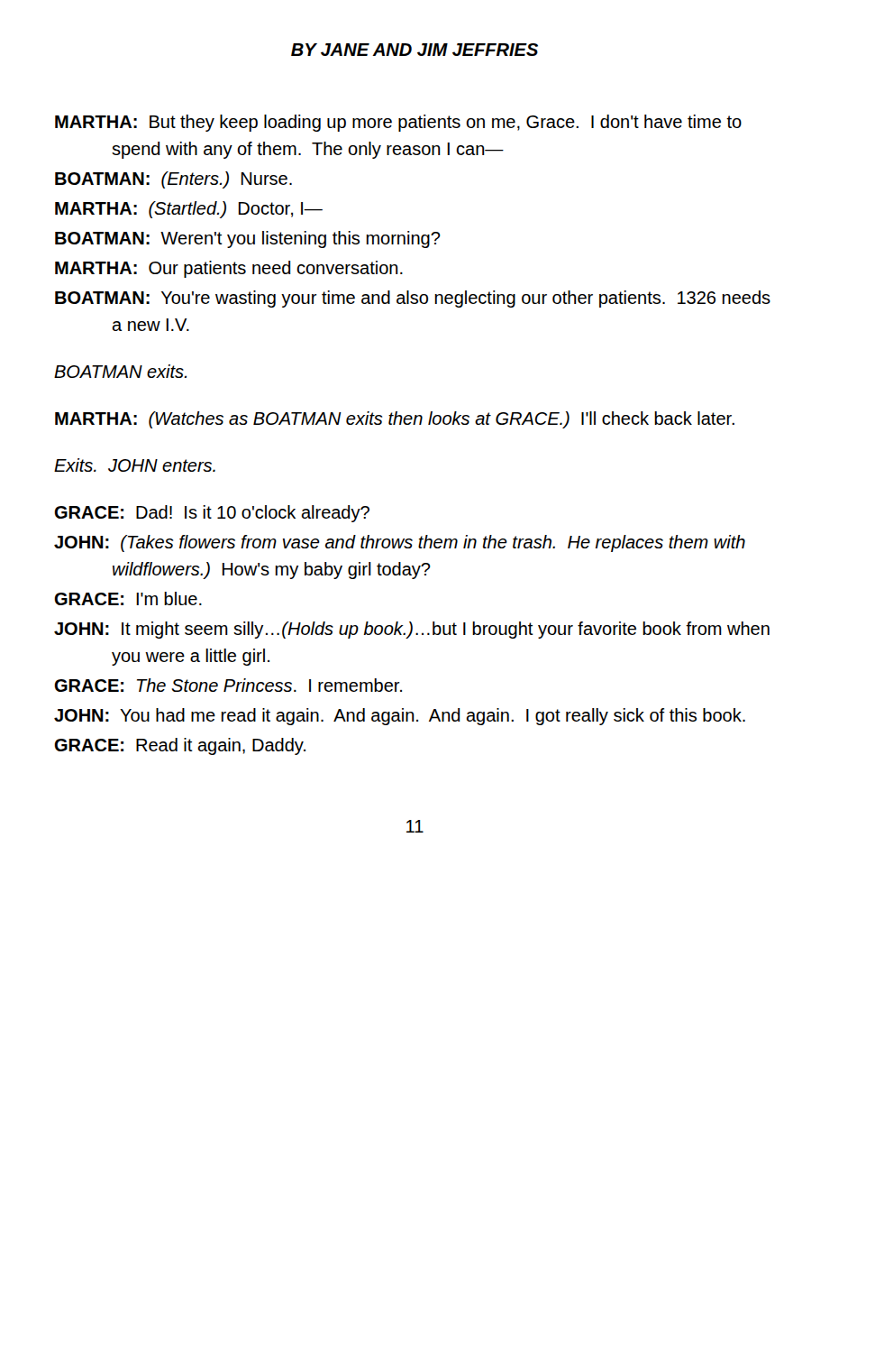BY JANE AND JIM JEFFRIES
MARTHA: But they keep loading up more patients on me, Grace. I don't have time to spend with any of them. The only reason I can—
BOATMAN: (Enters.) Nurse.
MARTHA: (Startled.) Doctor, I—
BOATMAN: Weren't you listening this morning?
MARTHA: Our patients need conversation.
BOATMAN: You're wasting your time and also neglecting our other patients. 1326 needs a new I.V.
BOATMAN exits.
MARTHA: (Watches as BOATMAN exits then looks at GRACE.) I'll check back later.
Exits. JOHN enters.
GRACE: Dad! Is it 10 o'clock already?
JOHN: (Takes flowers from vase and throws them in the trash. He replaces them with wildflowers.) How's my baby girl today?
GRACE: I'm blue.
JOHN: It might seem silly…(Holds up book.)…but I brought your favorite book from when you were a little girl.
GRACE: The Stone Princess. I remember.
JOHN: You had me read it again. And again. And again. I got really sick of this book.
GRACE: Read it again, Daddy.
11